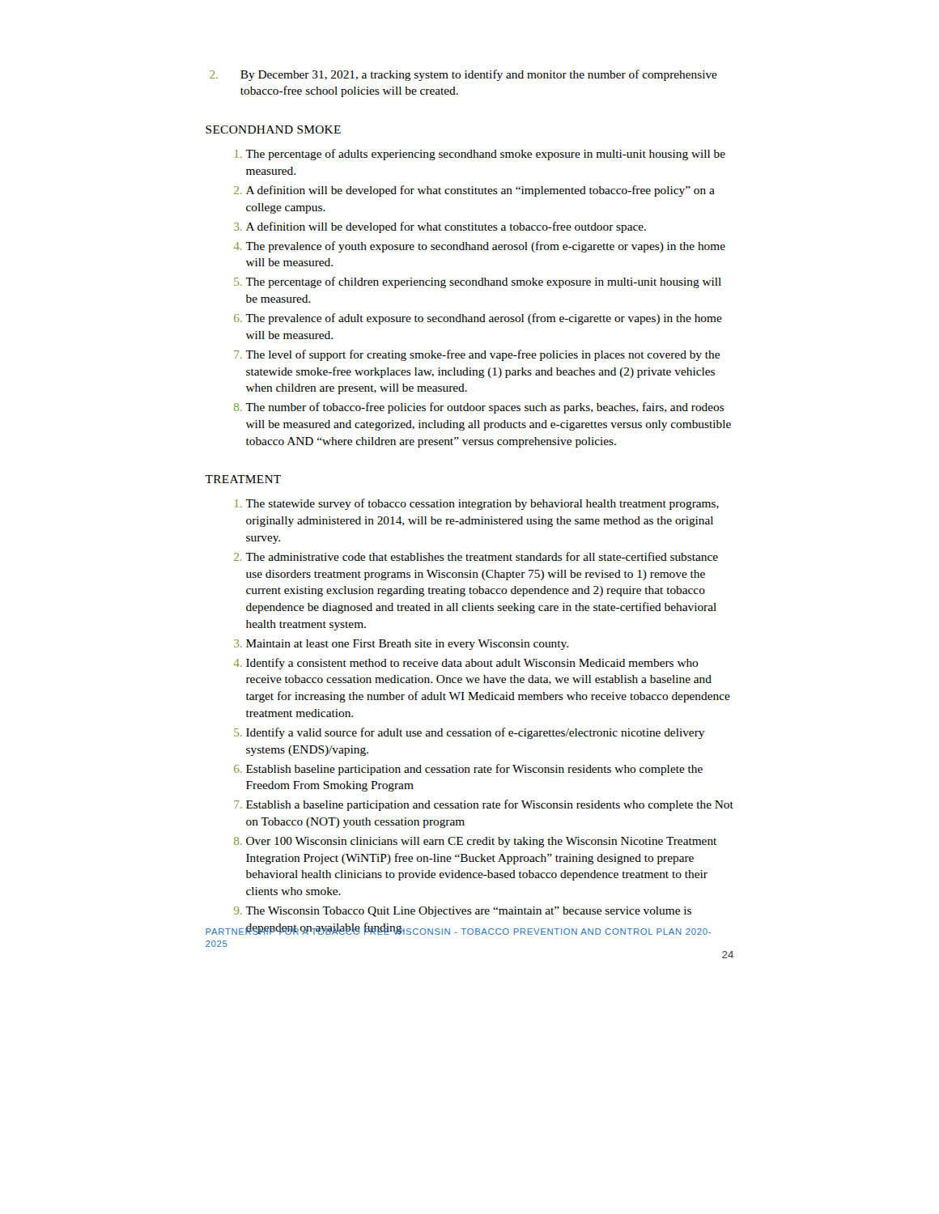2. By December 31, 2021, a tracking system to identify and monitor the number of comprehensive tobacco-free school policies will be created.
Secondhand Smoke
1 The percentage of adults experiencing secondhand smoke exposure in multi-unit housing will be measured.
2 A definition will be developed for what constitutes an “implemented tobacco-free policy” on a college campus.
3 A definition will be developed for what constitutes a tobacco-free outdoor space.
4 The prevalence of youth exposure to secondhand aerosol (from e-cigarette or vapes) in the home will be measured.
5 The percentage of children experiencing secondhand smoke exposure in multi-unit housing will be measured.
6 The prevalence of adult exposure to secondhand aerosol (from e-cigarette or vapes) in the home will be measured.
7 The level of support for creating smoke-free and vape-free policies in places not covered by the statewide smoke-free workplaces law, including (1) parks and beaches and (2) private vehicles when children are present, will be measured.
8 The number of tobacco-free policies for outdoor spaces such as parks, beaches, fairs, and rodeos will be measured and categorized, including all products and e-cigarettes versus only combustible tobacco AND “where children are present” versus comprehensive policies.
Treatment
1 The statewide survey of tobacco cessation integration by behavioral health treatment programs, originally administered in 2014, will be re-administered using the same method as the original survey.
2 The administrative code that establishes the treatment standards for all state-certified substance use disorders treatment programs in Wisconsin (Chapter 75) will be revised to 1) remove the current existing exclusion regarding treating tobacco dependence and 2) require that tobacco dependence be diagnosed and treated in all clients seeking care in the state-certified behavioral health treatment system.
3 Maintain at least one First Breath site in every Wisconsin county.
4 Identify a consistent method to receive data about adult Wisconsin Medicaid members who receive tobacco cessation medication. Once we have the data, we will establish a baseline and target for increasing the number of adult WI Medicaid members who receive tobacco dependence treatment medication.
5 Identify a valid source for adult use and cessation of e-cigarettes/electronic nicotine delivery systems (ENDS)/vaping.
6 Establish baseline participation and cessation rate for Wisconsin residents who complete the Freedom From Smoking Program
7 Establish a baseline participation and cessation rate for Wisconsin residents who complete the Not on Tobacco (NOT) youth cessation program
8 Over 100 Wisconsin clinicians will earn CE credit by taking the Wisconsin Nicotine Treatment Integration Project (WiNTiP) free on-line “Bucket Approach” training designed to prepare behavioral health clinicians to provide evidence-based tobacco dependence treatment to their clients who smoke.
9 The Wisconsin Tobacco Quit Line Objectives are “maintain at” because service volume is dependent on available funding.
Partnership for a Tobacco Free Wisconsin - Tobacco Prevention and Control Plan 2020-2025
24